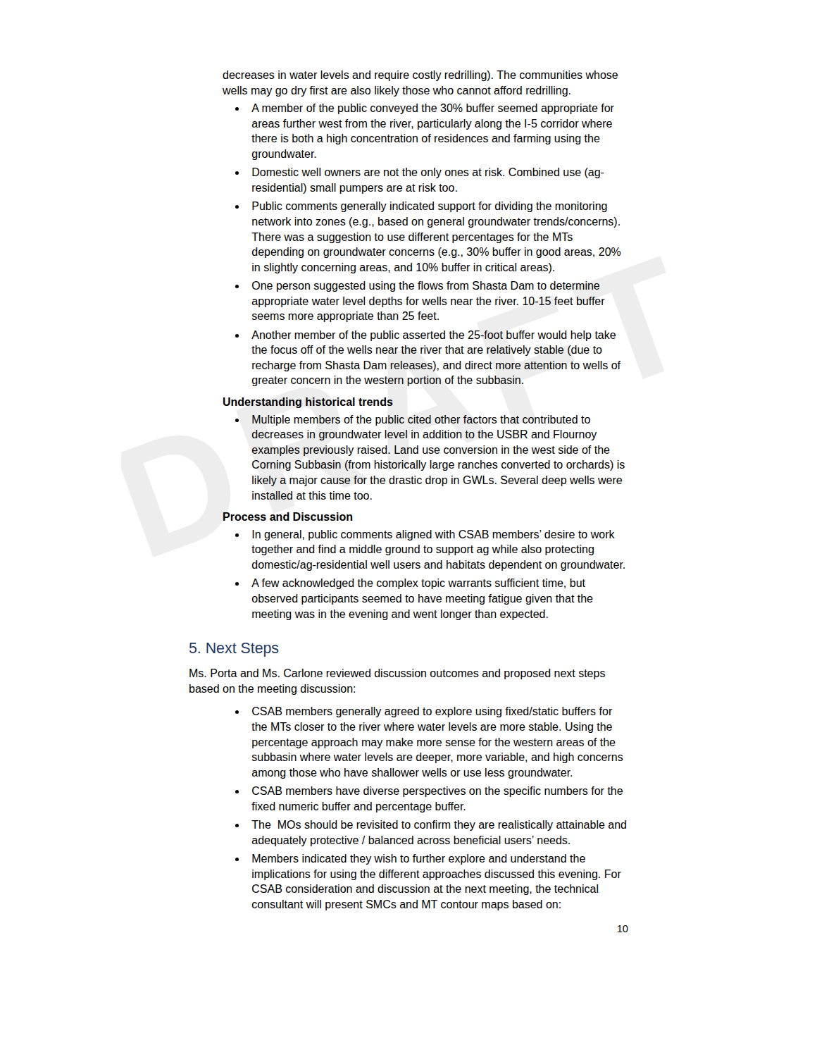DRAFT
decreases in water levels and require costly redrilling). The communities whose wells may go dry first are also likely those who cannot afford redrilling.
A member of the public conveyed the 30% buffer seemed appropriate for areas further west from the river, particularly along the I-5 corridor where there is both a high concentration of residences and farming using the groundwater.
Domestic well owners are not the only ones at risk. Combined use (ag-residential) small pumpers are at risk too.
Public comments generally indicated support for dividing the monitoring network into zones (e.g., based on general groundwater trends/concerns). There was a suggestion to use different percentages for the MTs depending on groundwater concerns (e.g., 30% buffer in good areas, 20% in slightly concerning areas, and 10% buffer in critical areas).
One person suggested using the flows from Shasta Dam to determine appropriate water level depths for wells near the river. 10-15 feet buffer seems more appropriate than 25 feet.
Another member of the public asserted the 25-foot buffer would help take the focus off of the wells near the river that are relatively stable (due to recharge from Shasta Dam releases), and direct more attention to wells of greater concern in the western portion of the subbasin.
Understanding historical trends
Multiple members of the public cited other factors that contributed to decreases in groundwater level in addition to the USBR and Flournoy examples previously raised. Land use conversion in the west side of the Corning Subbasin (from historically large ranches converted to orchards) is likely a major cause for the drastic drop in GWLs. Several deep wells were installed at this time too.
Process and Discussion
In general, public comments aligned with CSAB members’ desire to work together and find a middle ground to support ag while also protecting domestic/ag-residential well users and habitats dependent on groundwater.
A few acknowledged the complex topic warrants sufficient time, but observed participants seemed to have meeting fatigue given that the meeting was in the evening and went longer than expected.
5. Next Steps
Ms. Porta and Ms. Carlone reviewed discussion outcomes and proposed next steps based on the meeting discussion:
CSAB members generally agreed to explore using fixed/static buffers for the MTs closer to the river where water levels are more stable. Using the percentage approach may make more sense for the western areas of the subbasin where water levels are deeper, more variable, and high concerns among those who have shallower wells or use less groundwater.
CSAB members have diverse perspectives on the specific numbers for the fixed numeric buffer and percentage buffer.
The MOs should be revisited to confirm they are realistically attainable and adequately protective / balanced across beneficial users’ needs.
Members indicated they wish to further explore and understand the implications for using the different approaches discussed this evening. For CSAB consideration and discussion at the next meeting, the technical consultant will present SMCs and MT contour maps based on:
10